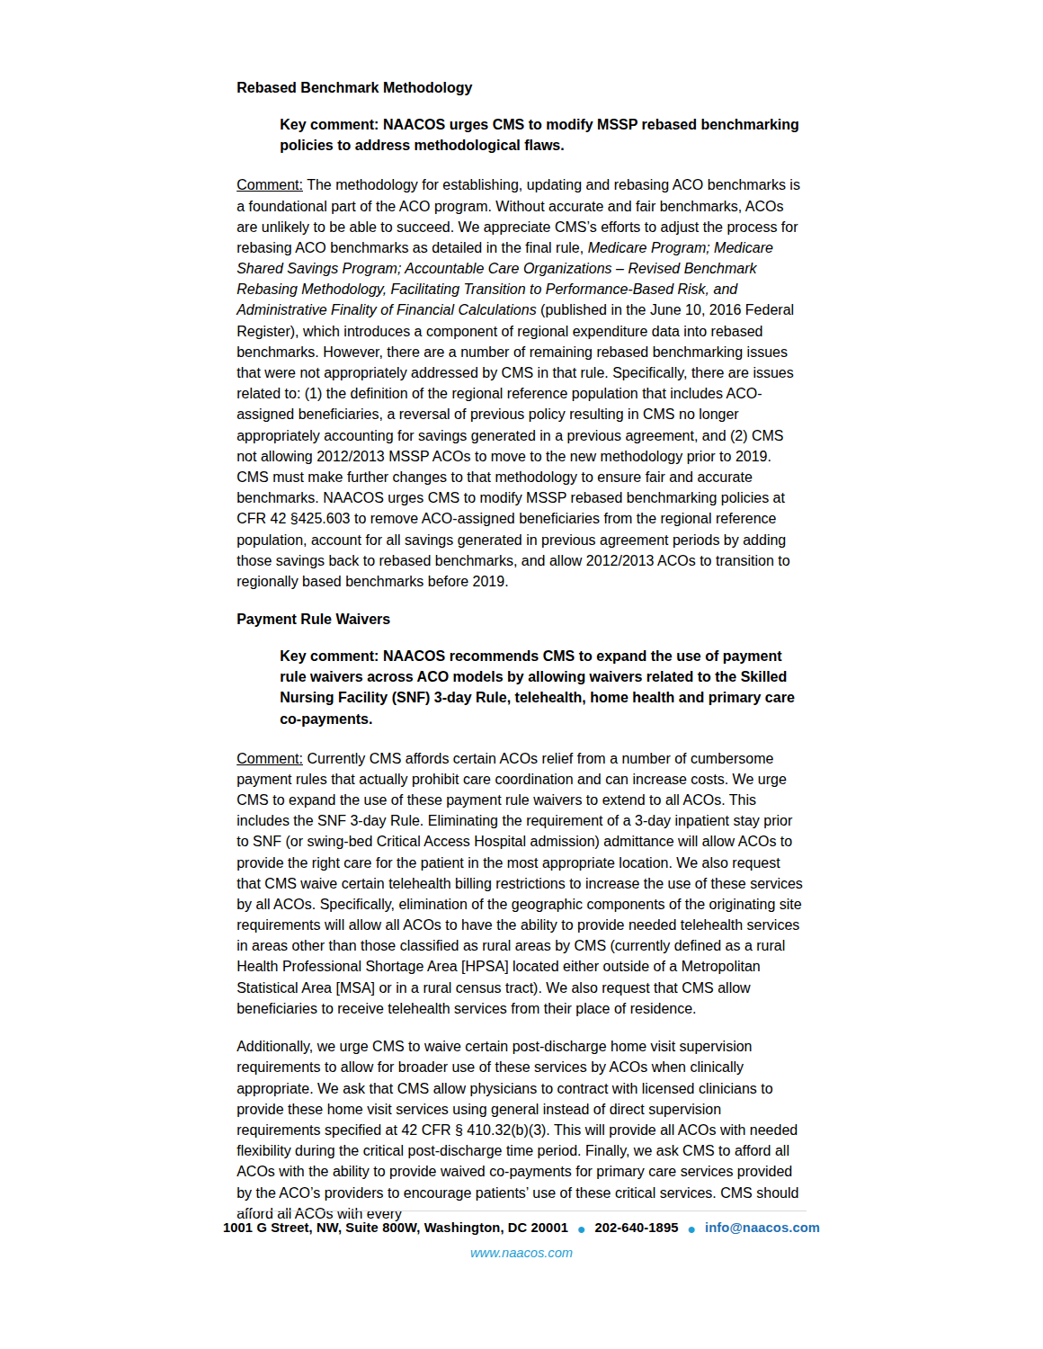Rebased Benchmark Methodology
Key comment: NAACOS urges CMS to modify MSSP rebased benchmarking policies to address methodological flaws.
Comment: The methodology for establishing, updating and rebasing ACO benchmarks is a foundational part of the ACO program. Without accurate and fair benchmarks, ACOs are unlikely to be able to succeed. We appreciate CMS’s efforts to adjust the process for rebasing ACO benchmarks as detailed in the final rule, Medicare Program; Medicare Shared Savings Program; Accountable Care Organizations – Revised Benchmark Rebasing Methodology, Facilitating Transition to Performance-Based Risk, and Administrative Finality of Financial Calculations (published in the June 10, 2016 Federal Register), which introduces a component of regional expenditure data into rebased benchmarks. However, there are a number of remaining rebased benchmarking issues that were not appropriately addressed by CMS in that rule. Specifically, there are issues related to: (1) the definition of the regional reference population that includes ACO-assigned beneficiaries, a reversal of previous policy resulting in CMS no longer appropriately accounting for savings generated in a previous agreement, and (2) CMS not allowing 2012/2013 MSSP ACOs to move to the new methodology prior to 2019. CMS must make further changes to that methodology to ensure fair and accurate benchmarks. NAACOS urges CMS to modify MSSP rebased benchmarking policies at CFR 42 §425.603 to remove ACO-assigned beneficiaries from the regional reference population, account for all savings generated in previous agreement periods by adding those savings back to rebased benchmarks, and allow 2012/2013 ACOs to transition to regionally based benchmarks before 2019.
Payment Rule Waivers
Key comment: NAACOS recommends CMS to expand the use of payment rule waivers across ACO models by allowing waivers related to the Skilled Nursing Facility (SNF) 3-day Rule, telehealth, home health and primary care co-payments.
Comment: Currently CMS affords certain ACOs relief from a number of cumbersome payment rules that actually prohibit care coordination and can increase costs. We urge CMS to expand the use of these payment rule waivers to extend to all ACOs. This includes the SNF 3-day Rule. Eliminating the requirement of a 3-day inpatient stay prior to SNF (or swing-bed Critical Access Hospital admission) admittance will allow ACOs to provide the right care for the patient in the most appropriate location. We also request that CMS waive certain telehealth billing restrictions to increase the use of these services by all ACOs. Specifically, elimination of the geographic components of the originating site requirements will allow all ACOs to have the ability to provide needed telehealth services in areas other than those classified as rural areas by CMS (currently defined as a rural Health Professional Shortage Area [HPSA] located either outside of a Metropolitan Statistical Area [MSA] or in a rural census tract). We also request that CMS allow beneficiaries to receive telehealth services from their place of residence.
Additionally, we urge CMS to waive certain post-discharge home visit supervision requirements to allow for broader use of these services by ACOs when clinically appropriate. We ask that CMS allow physicians to contract with licensed clinicians to provide these home visit services using general instead of direct supervision requirements specified at 42 CFR § 410.32(b)(3). This will provide all ACOs with needed flexibility during the critical post-discharge time period. Finally, we ask CMS to afford all ACOs with the ability to provide waived co-payments for primary care services provided by the ACO’s providers to encourage patients’ use of these critical services. CMS should afford all ACOs with every
1001 G Street, NW, Suite 800W, Washington, DC 20001 ● 202-640-1895 ● info@naacos.com
www.naacos.com